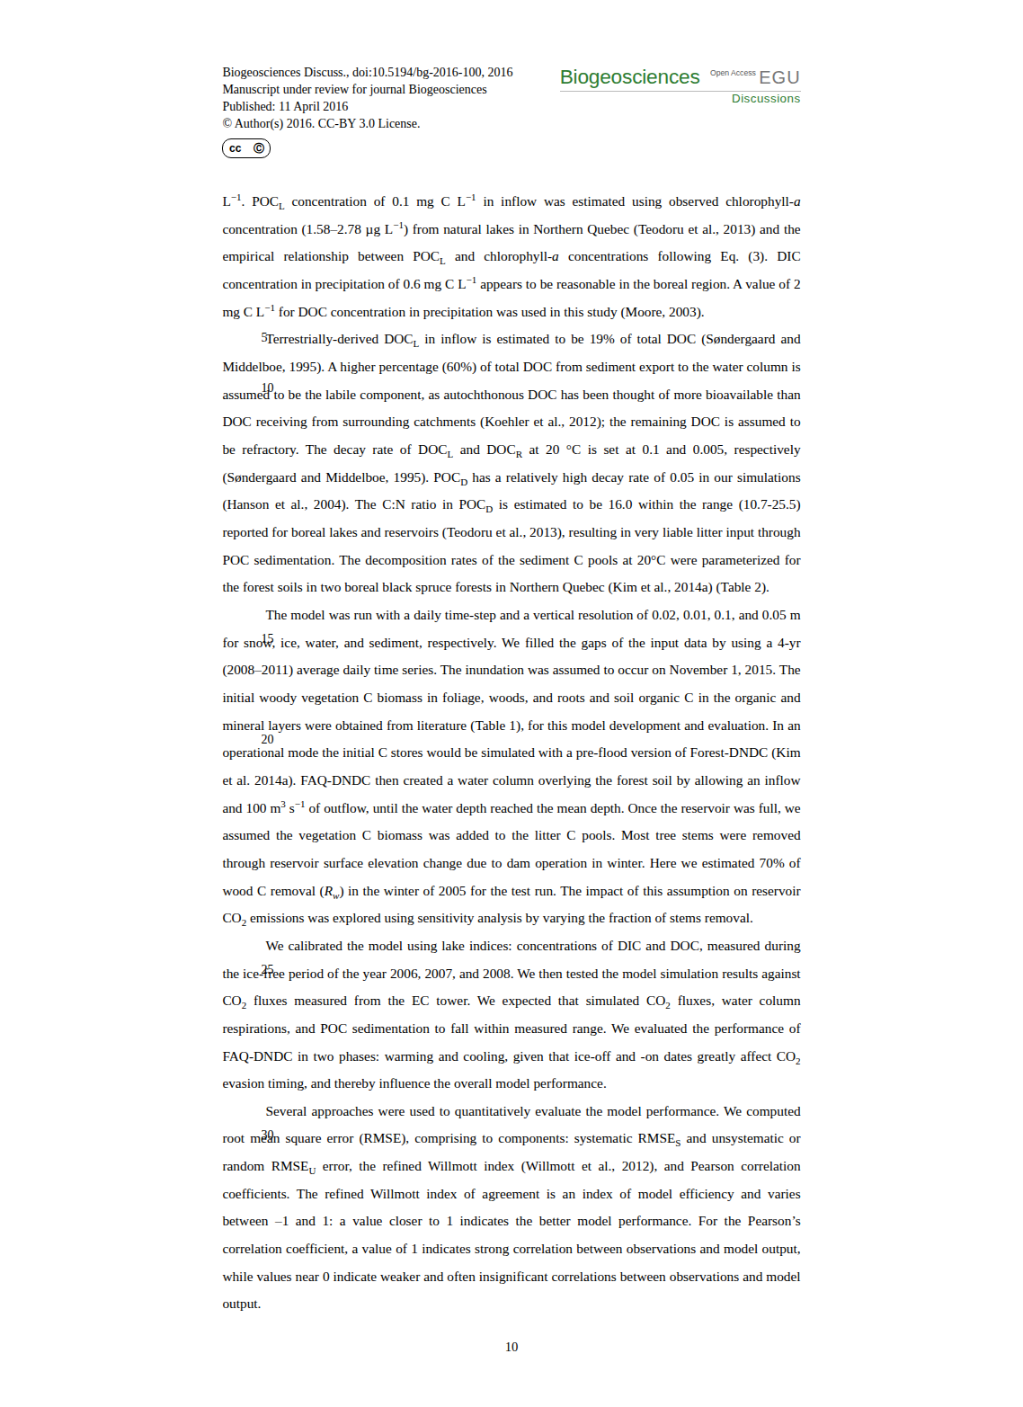Biogeosciences Discuss., doi:10.5194/bg-2016-100, 2016
Manuscript under review for journal Biogeosciences
Published: 11 April 2016
© Author(s) 2016. CC-BY 3.0 License.
ccⒸ
Biogeosciences Open Access EGU
Discussions
L−1. POCL concentration of 0.1 mg C L−1 in inflow was estimated using observed chlorophyll-a concentration (1.58–2.78 µg L−1) from natural lakes in Northern Quebec (Teodoru et al., 2013) and the empirical relationship between POCL and chlorophyll-a concentrations following Eq. (3). DIC concentration in precipitation of 0.6 mg C L−1 appears to be reasonable in the boreal region. A value of 2 mg C L−1 for DOC concentration in precipitation was used in this study (Moore, 2003).
5
Terrestrially-derived DOCL in inflow is estimated to be 19% of total DOC (Søndergaard and Middelboe, 1995). A higher percentage (60%) of total DOC from sediment export to the water column is assumed to be the labile component, as autochthonous DOC has been thought of more bioavailable than DOC receiving from surrounding catchments (Koehler et al., 2012); the remaining DOC is assumed to be refractory. The decay rate of DOCL and DOCR at 20 °C is set at 0.1 and 0.005, respectively (Søndergaard and Middelboe, 1995). POCD has a relatively high decay rate of 0.05 in our simulations (Hanson et al., 2004). The C:N ratio in POCD is estimated to be 16.0 within the range (10.7-25.5) reported for boreal lakes and reservoirs (Teodoru et al., 2013), resulting in very liable litter input through POC sedimentation. The decomposition rates of the sediment C pools at 20°C were parameterized for the forest soils in two boreal black spruce forests in Northern Quebec (Kim et al., 2014a) (Table 2).
10
The model was run with a daily time-step and a vertical resolution of 0.02, 0.01, 0.1, and 0.05 m for snow, ice, water, and sediment, respectively. We filled the gaps of the input data by using a 4-yr (2008–2011) average daily time series. The inundation was assumed to occur on November 1, 2015. The initial woody vegetation C biomass in foliage, woods, and roots and soil organic C in the organic and mineral layers were obtained from literature (Table 1), for this model development and evaluation. In an operational mode the initial C stores would be simulated with a pre-flood version of Forest-DNDC (Kim et al. 2014a). FAQ-DNDC then created a water column overlying the forest soil by allowing an inflow and 100 m3 s−1 of outflow, until the water depth reached the mean depth. Once the reservoir was full, we assumed the vegetation C biomass was added to the litter C pools. Most tree stems were removed through reservoir surface elevation change due to dam operation in winter. Here we estimated 70% of wood C removal (Rw) in the winter of 2005 for the test run. The impact of this assumption on reservoir CO2 emissions was explored using sensitivity analysis by varying the fraction of stems removal.
15 20
We calibrated the model using lake indices: concentrations of DIC and DOC, measured during the ice-free period of the year 2006, 2007, and 2008. We then tested the model simulation results against CO2 fluxes measured from the EC tower. We expected that simulated CO2 fluxes, water column respirations, and POC sedimentation to fall within measured range. We evaluated the performance of FAQ-DNDC in two phases: warming and cooling, given that ice-off and -on dates greatly affect CO2 evasion timing, and thereby influence the overall model performance.
25
Several approaches were used to quantitatively evaluate the model performance. We computed root mean square error (RMSE), comprising to components: systematic RMSES and unsystematic or random RMSEU error, the refined Willmott index (Willmott et al., 2012), and Pearson correlation coefficients. The refined Willmott index of agreement is an index of model efficiency and varies between –1 and 1: a value closer to 1 indicates the better model performance. For the Pearson’s correlation coefficient, a value of 1 indicates strong correlation between observations and model output, while values near 0 indicate weaker and often insignificant correlations between observations and model output.
30
10